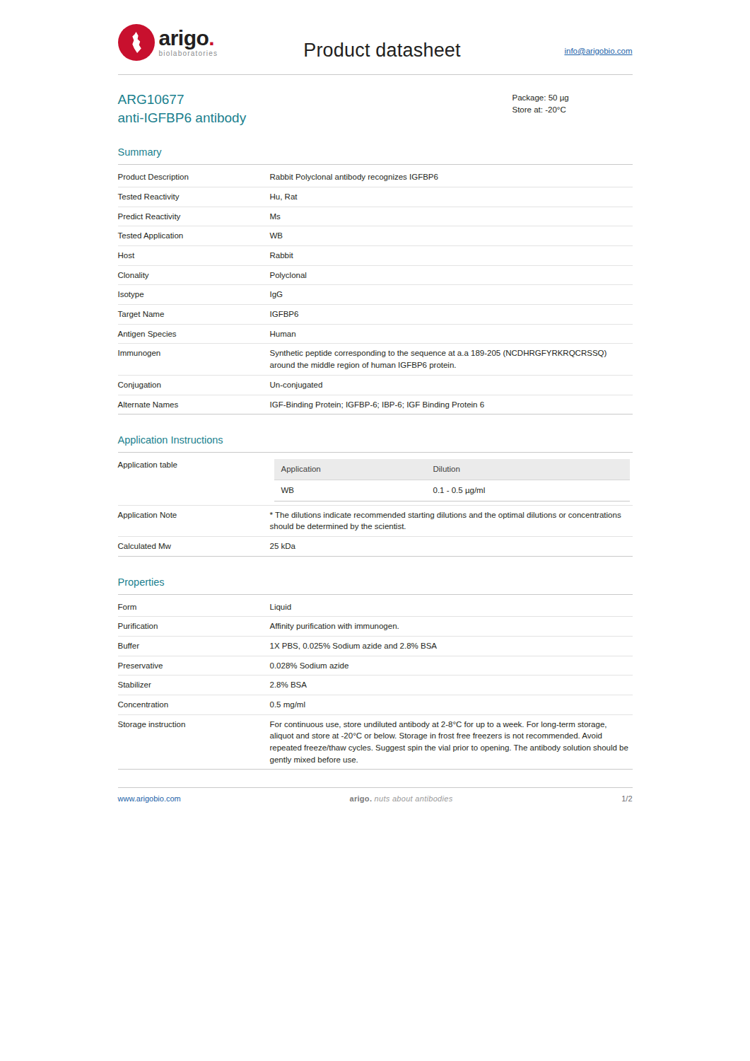arigo.
biolaboratories
Product datasheet
info@arigobio.com
ARG10677
anti-IGFBP6 antibody
Package: 50 µg
Store at: -20°C
Summary
| Product Description | Rabbit Polyclonal antibody recognizes IGFBP6 |
| Tested Reactivity | Hu, Rat |
| Predict Reactivity | Ms |
| Tested Application | WB |
| Host | Rabbit |
| Clonality | Polyclonal |
| Isotype | IgG |
| Target Name | IGFBP6 |
| Antigen Species | Human |
| Immunogen | Synthetic peptide corresponding to the sequence at a.a 189-205 (NCDHRGFYRKRQCRSSQ) around the middle region of human IGFBP6 protein. |
| Conjugation | Un-conjugated |
| Alternate Names | IGF-Binding Protein; IGFBP-6; IBP-6; IGF Binding Protein 6 |
Application Instructions
| Application table | / Application / Dilution / / --- / --- / / WB / 0.1 - 0.5 µg/ml / |
| Application Note | * The dilutions indicate recommended starting dilutions and the optimal dilutions or concentrations should be determined by the scientist. |
| Calculated Mw | 25 kDa |
Properties
| Form | Liquid |
| Purification | Affinity purification with immunogen. |
| Buffer | 1X PBS, 0.025% Sodium azide and 2.8% BSA |
| Preservative | 0.028% Sodium azide |
| Stabilizer | 2.8% BSA |
| Concentration | 0.5 mg/ml |
| Storage instruction | For continuous use, store undiluted antibody at 2-8°C for up to a week. For long-term storage, aliquot and store at -20°C or below. Storage in frost free freezers is not recommended. Avoid repeated freeze/thaw cycles. Suggest spin the vial prior to opening. The antibody solution should be gently mixed before use. |
www.arigobio.com
arigo. nuts about antibodies
1/2